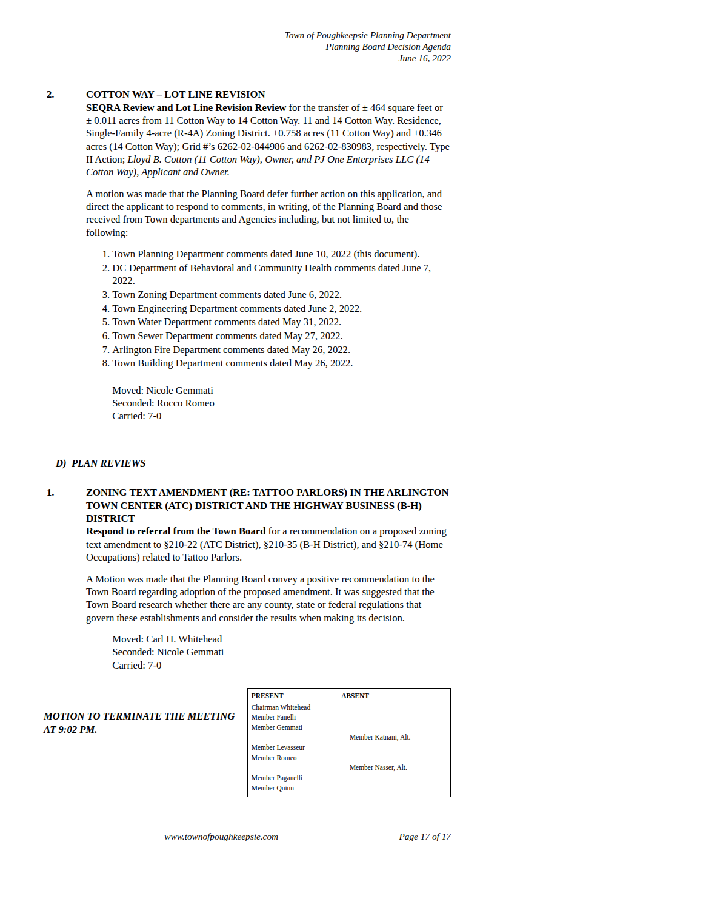Town of Poughkeepsie Planning Department
Planning Board Decision Agenda
June 16, 2022
2.
COTTON WAY – LOT LINE REVISION
SEQRA Review and Lot Line Revision Review for the transfer of ± 464 square feet or ± 0.011 acres from 11 Cotton Way to 14 Cotton Way. 11 and 14 Cotton Way. Residence, Single-Family 4-acre (R-4A) Zoning District. ±0.758 acres (11 Cotton Way) and ±0.346 acres (14 Cotton Way); Grid #’s 6262-02-844986 and 6262-02-830983, respectively. Type II Action; Lloyd B. Cotton (11 Cotton Way), Owner, and PJ One Enterprises LLC (14 Cotton Way), Applicant and Owner.
A motion was made that the Planning Board defer further action on this application, and direct the applicant to respond to comments, in writing, of the Planning Board and those received from Town departments and Agencies including, but not limited to, the following:
Town Planning Department comments dated June 10, 2022 (this document).
DC Department of Behavioral and Community Health comments dated June 7, 2022.
Town Zoning Department comments dated June 6, 2022.
Town Engineering Department comments dated June 2, 2022.
Town Water Department comments dated May 31, 2022.
Town Sewer Department comments dated May 27, 2022.
Arlington Fire Department comments dated May 26, 2022.
Town Building Department comments dated May 26, 2022.
Moved: Nicole Gemmati
Seconded: Rocco Romeo
Carried: 7-0
D) PLAN REVIEWS
1.
ZONING TEXT AMENDMENT (RE: TATTOO PARLORS) IN THE ARLINGTON TOWN CENTER (ATC) DISTRICT AND THE HIGHWAY BUSINESS (B-H) DISTRICT
Respond to referral from the Town Board for a recommendation on a proposed zoning text amendment to §210-22 (ATC District), §210-35 (B-H District), and §210-74 (Home Occupations) related to Tattoo Parlors.
A Motion was made that the Planning Board convey a positive recommendation to the Town Board regarding adoption of the proposed amendment. It was suggested that the Town Board research whether there are any county, state or federal regulations that govern these establishments and consider the results when making its decision.
Moved: Carl H. Whitehead
Seconded: Nicole Gemmati
Carried: 7-0
| PRESENT | ABSENT |
| --- | --- |
| Chairman Whitehead | |
| Member Fanelli | |
| Member Gemmati | |
| | Member Katnani, Alt. |
| Member Levasseur | |
| Member Romeo | |
| | Member Nasser, Alt. |
| Member Paganelli | |
| Member Quinn | |
MOTION TO TERMINATE THE MEETING AT 9:02 PM.
www.townofpoughkeepsie.com
Page 17 of 17